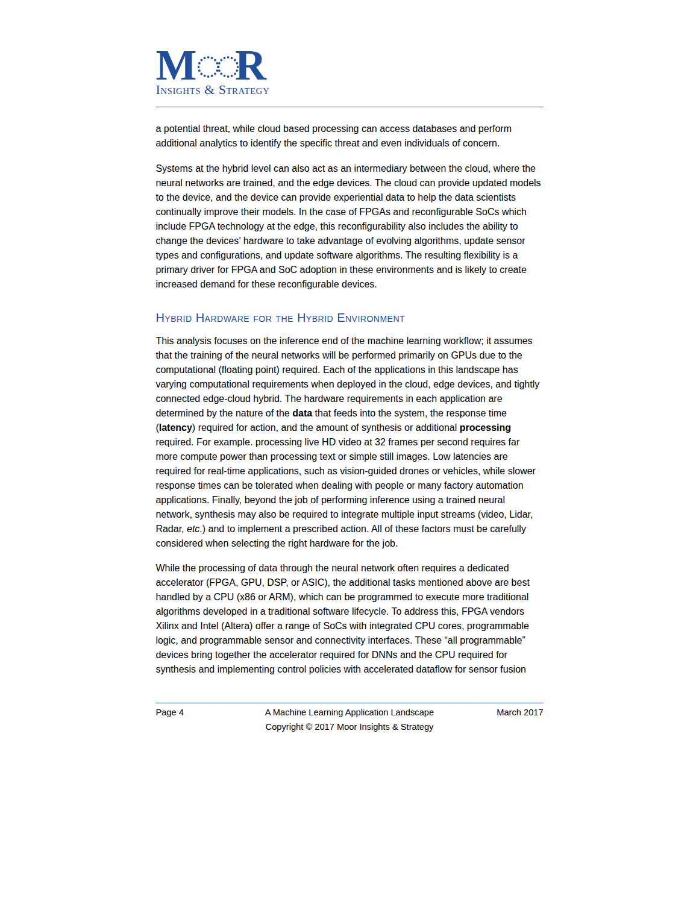M◌◌R Insights & Strategy
a potential threat, while cloud based processing can access databases and perform additional analytics to identify the specific threat and even individuals of concern.
Systems at the hybrid level can also act as an intermediary between the cloud, where the neural networks are trained, and the edge devices. The cloud can provide updated models to the device, and the device can provide experiential data to help the data scientists continually improve their models. In the case of FPGAs and reconfigurable SoCs which include FPGA technology at the edge, this reconfigurability also includes the ability to change the devices’ hardware to take advantage of evolving algorithms, update sensor types and configurations, and update software algorithms. The resulting flexibility is a primary driver for FPGA and SoC adoption in these environments and is likely to create increased demand for these reconfigurable devices.
Hybrid Hardware for the Hybrid Environment
This analysis focuses on the inference end of the machine learning workflow; it assumes that the training of the neural networks will be performed primarily on GPUs due to the computational (floating point) required. Each of the applications in this landscape has varying computational requirements when deployed in the cloud, edge devices, and tightly connected edge-cloud hybrid. The hardware requirements in each application are determined by the nature of the data that feeds into the system, the response time (latency) required for action, and the amount of synthesis or additional processing required. For example. processing live HD video at 32 frames per second requires far more compute power than processing text or simple still images. Low latencies are required for real-time applications, such as vision-guided drones or vehicles, while slower response times can be tolerated when dealing with people or many factory automation applications. Finally, beyond the job of performing inference using a trained neural network, synthesis may also be required to integrate multiple input streams (video, Lidar, Radar, etc.) and to implement a prescribed action. All of these factors must be carefully considered when selecting the right hardware for the job.
While the processing of data through the neural network often requires a dedicated accelerator (FPGA, GPU, DSP, or ASIC), the additional tasks mentioned above are best handled by a CPU (x86 or ARM), which can be programmed to execute more traditional algorithms developed in a traditional software lifecycle. To address this, FPGA vendors Xilinx and Intel (Altera) offer a range of SoCs with integrated CPU cores, programmable logic, and programmable sensor and connectivity interfaces. These “all programmable” devices bring together the accelerator required for DNNs and the CPU required for synthesis and implementing control policies with accelerated dataflow for sensor fusion
Page 4
A Machine Learning Application Landscape
March 2017
Copyright © 2017 Moor Insights & Strategy